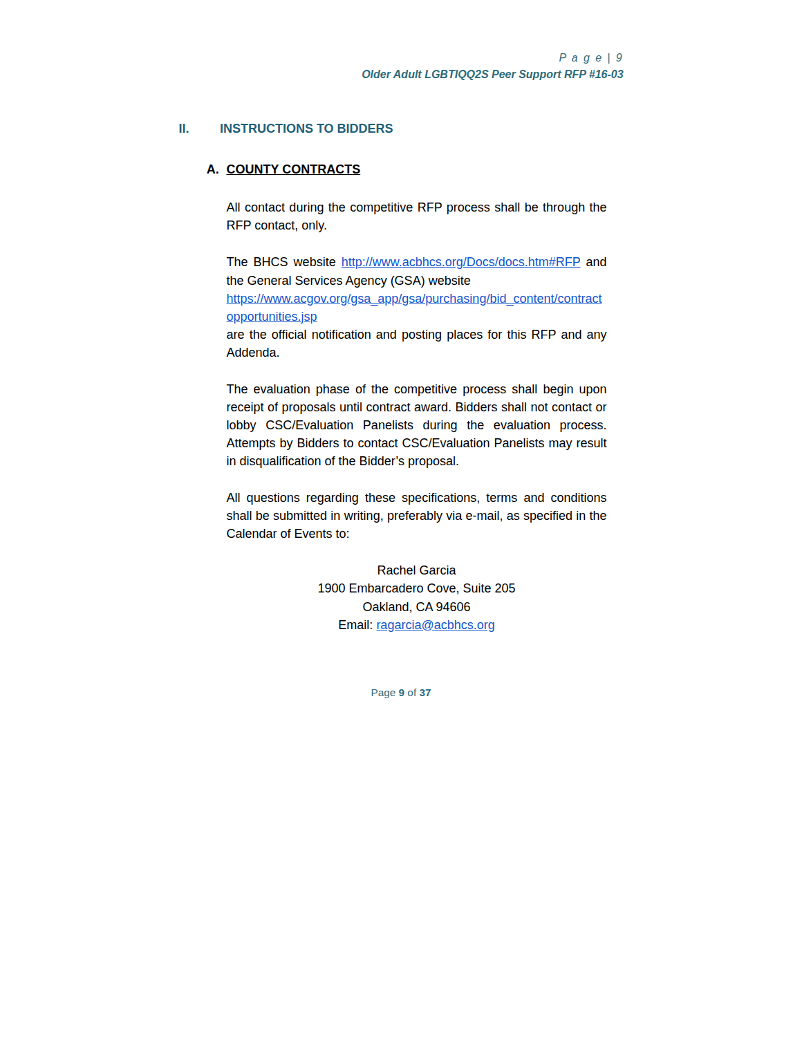P a g e | 9
Older Adult LGBTIQQ2S Peer Support RFP #16-03
II. INSTRUCTIONS TO BIDDERS
A. COUNTY CONTRACTS
All contact during the competitive RFP process shall be through the RFP contact, only.
The BHCS website http://www.acbhcs.org/Docs/docs.htm#RFP and the General Services Agency (GSA) website
https://www.acgov.org/gsa_app/gsa/purchasing/bid_content/contractopportunities.jsp
are the official notification and posting places for this RFP and any Addenda.
The evaluation phase of the competitive process shall begin upon receipt of proposals until contract award. Bidders shall not contact or lobby CSC/Evaluation Panelists during the evaluation process. Attempts by Bidders to contact CSC/Evaluation Panelists may result in disqualification of the Bidder’s proposal.
All questions regarding these specifications, terms and conditions shall be submitted in writing, preferably via e-mail, as specified in the Calendar of Events to:
Rachel Garcia
1900 Embarcadero Cove, Suite 205
Oakland, CA 94606
Email: ragarcia@acbhcs.org
Page 9 of 37